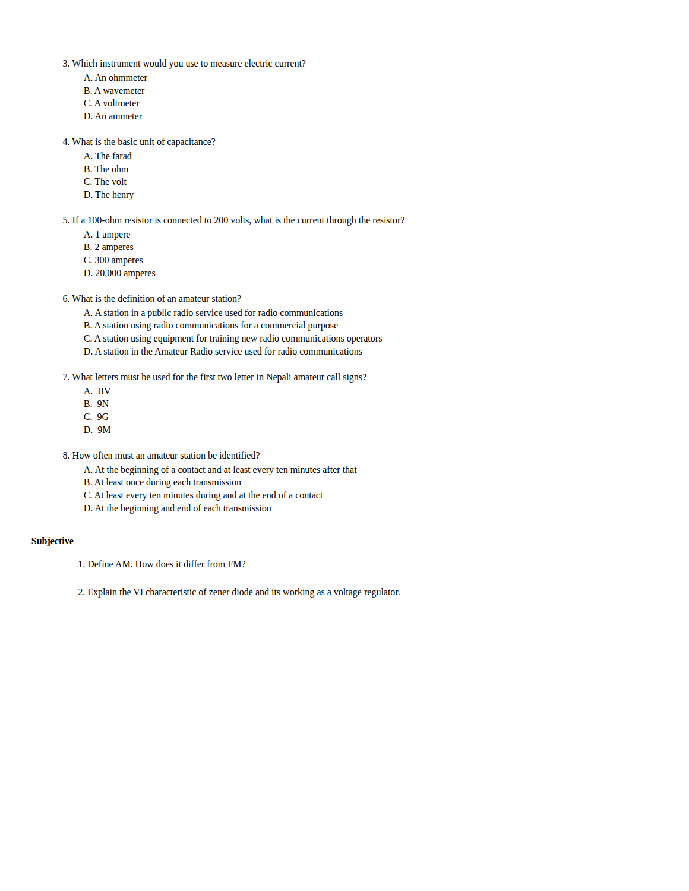3. Which instrument would you use to measure electric current?
A. An ohmmeter
B. A wavemeter
C. A voltmeter
D. An ammeter
4. What is the basic unit of capacitance?
A. The farad
B. The ohm
C. The volt
D. The henry
5. If a 100-ohm resistor is connected to 200 volts, what is the current through the resistor?
A. 1 ampere
B. 2 amperes
C. 300 amperes
D. 20,000 amperes
6. What is the definition of an amateur station?
A. A station in a public radio service used for radio communications
B. A station using radio communications for a commercial purpose
C. A station using equipment for training new radio communications operators
D. A station in the Amateur Radio service used for radio communications
7. What letters must be used for the first two letter in Nepali amateur call signs?
A. BV
B. 9N
C. 9G
D. 9M
8. How often must an amateur station be identified?
A. At the beginning of a contact and at least every ten minutes after that
B. At least once during each transmission
C. At least every ten minutes during and at the end of a contact
D. At the beginning and end of each transmission
Subjective
Define AM. How does it differ from FM?
Explain the VI characteristic of zener diode and its working as a voltage regulator.